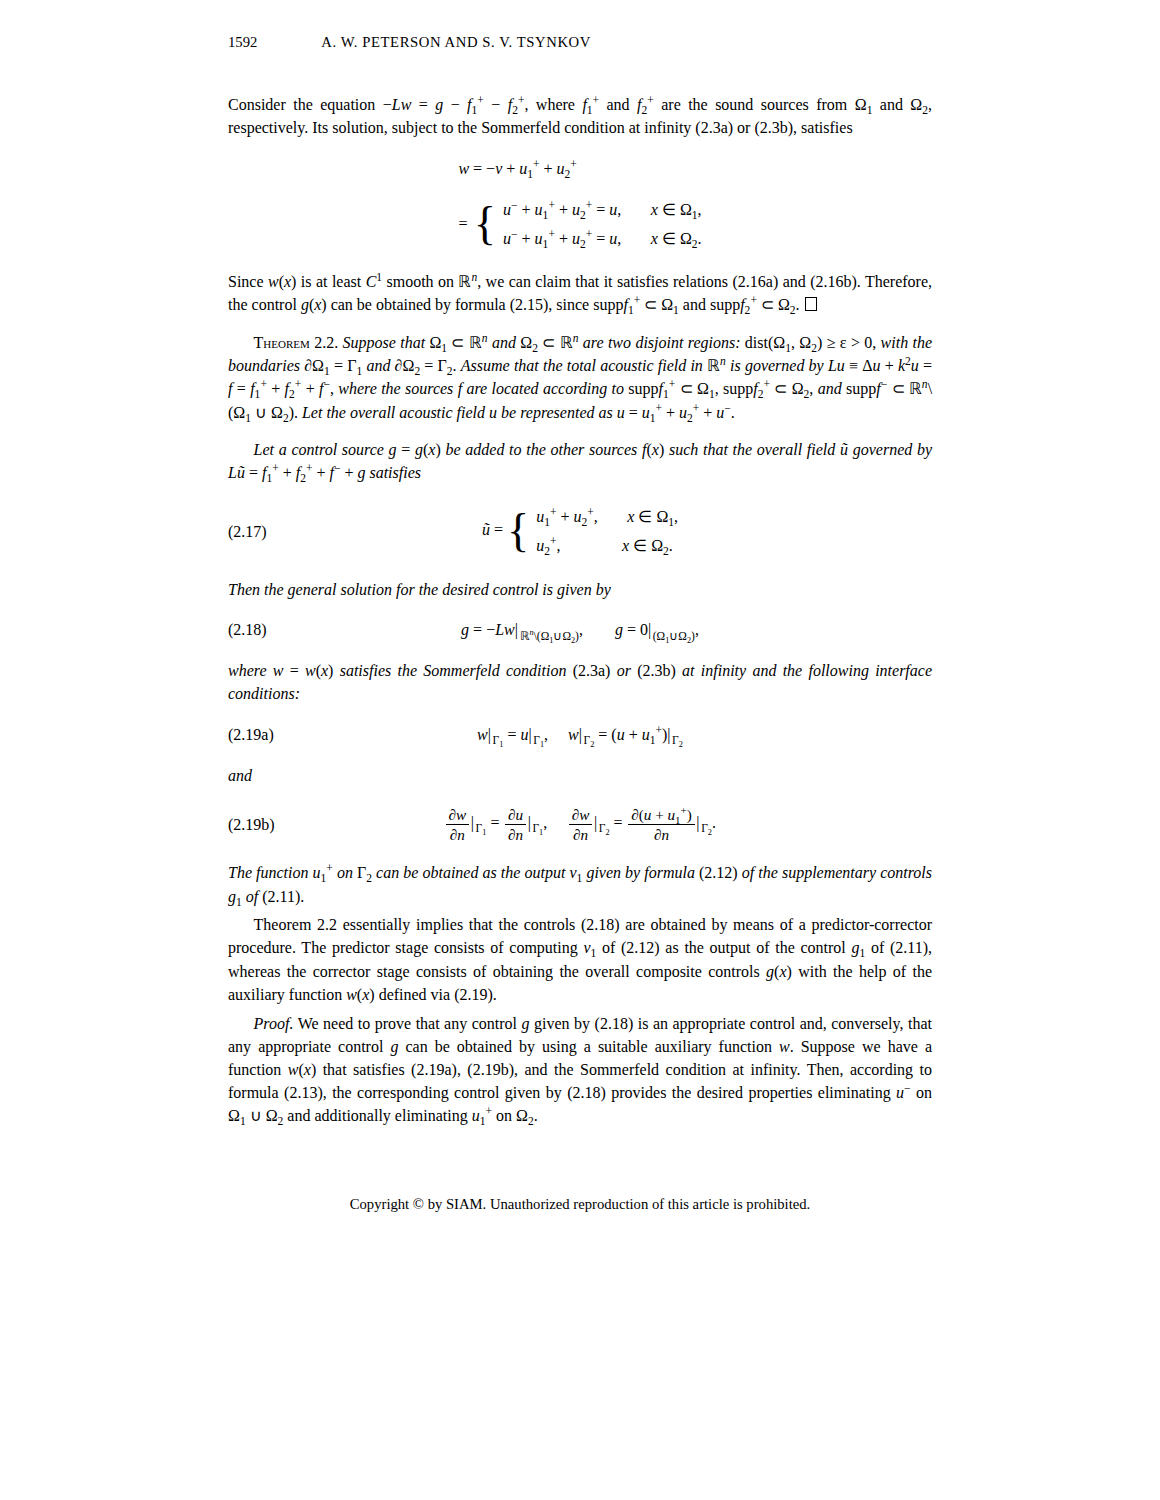1592 A. W. PETERSON AND S. V. TSYNKOV
Consider the equation −Lw = g − f1+ − f2+, where f1+ and f2+ are the sound sources from Ω1 and Ω2, respectively. Its solution, subject to the Sommerfeld condition at infinity (2.3a) or (2.3b), satisfies
w = −v + u1+ + u2+
= { u− + u1+ + u2+ = u, x ∈ Ω1, u− + u1+ + u2+ = u, x ∈ Ω2.
Since w(x) is at least C1 smooth on ℝn, we can claim that it satisfies relations (2.16a) and (2.16b). Therefore, the control g(x) can be obtained by formula (2.15), since suppf1+ ⊂ Ω1 and suppf2+ ⊂ Ω2.
Theorem 2.2. Suppose that Ω1 ⊂ ℝn and Ω2 ⊂ ℝn are two disjoint regions: dist(Ω1, Ω2) ≥ ε > 0, with the boundaries ∂Ω1 = Γ1 and ∂Ω2 = Γ2. Assume that the total acoustic field in ℝn is governed by Lu ≡ Δu + k2u = f = f1+ + f2+ + f−, where the sources f are located according to suppf1+ ⊂ Ω1, suppf2+ ⊂ Ω2, and suppf− ⊂ ℝn\(Ω1 ∪ Ω2). Let the overall acoustic field u be represented as u = u1+ + u2+ + u−.
Let a control source g = g(x) be added to the other sources f(x) such that the overall field ũ governed by Lũ = f1+ + f2+ + f− + g satisfies
(2.17) ũ = { u1+ + u2+, x ∈ Ω1, u2+, x ∈ Ω2.
Then the general solution for the desired control is given by
(2.18) g = −Lw|ℝn\(Ω1∪Ω2), g = 0|(Ω1∪Ω2),
where w = w(x) satisfies the Sommerfeld condition (2.3a) or (2.3b) at infinity and the following interface conditions:
(2.19a) w|Γ1 = u|Γ1, w|Γ2 = (u + u1+)|Γ2
and
(2.19b) ∂w∂n|Γ1 = ∂u∂n|Γ1, ∂w∂n|Γ2 = ∂(u + u1+)∂n|Γ2.
The function u1+ on Γ2 can be obtained as the output v1 given by formula (2.12) of the supplementary controls g1 of (2.11).
Theorem 2.2 essentially implies that the controls (2.18) are obtained by means of a predictor-corrector procedure. The predictor stage consists of computing v1 of (2.12) as the output of the control g1 of (2.11), whereas the corrector stage consists of obtaining the overall composite controls g(x) with the help of the auxiliary function w(x) defined via (2.19).
Proof. We need to prove that any control g given by (2.18) is an appropriate control and, conversely, that any appropriate control g can be obtained by using a suitable auxiliary function w. Suppose we have a function w(x) that satisfies (2.19a), (2.19b), and the Sommerfeld condition at infinity. Then, according to formula (2.13), the corresponding control given by (2.18) provides the desired properties eliminating u− on Ω1 ∪ Ω2 and additionally eliminating u1+ on Ω2.
Copyright © by SIAM. Unauthorized reproduction of this article is prohibited.